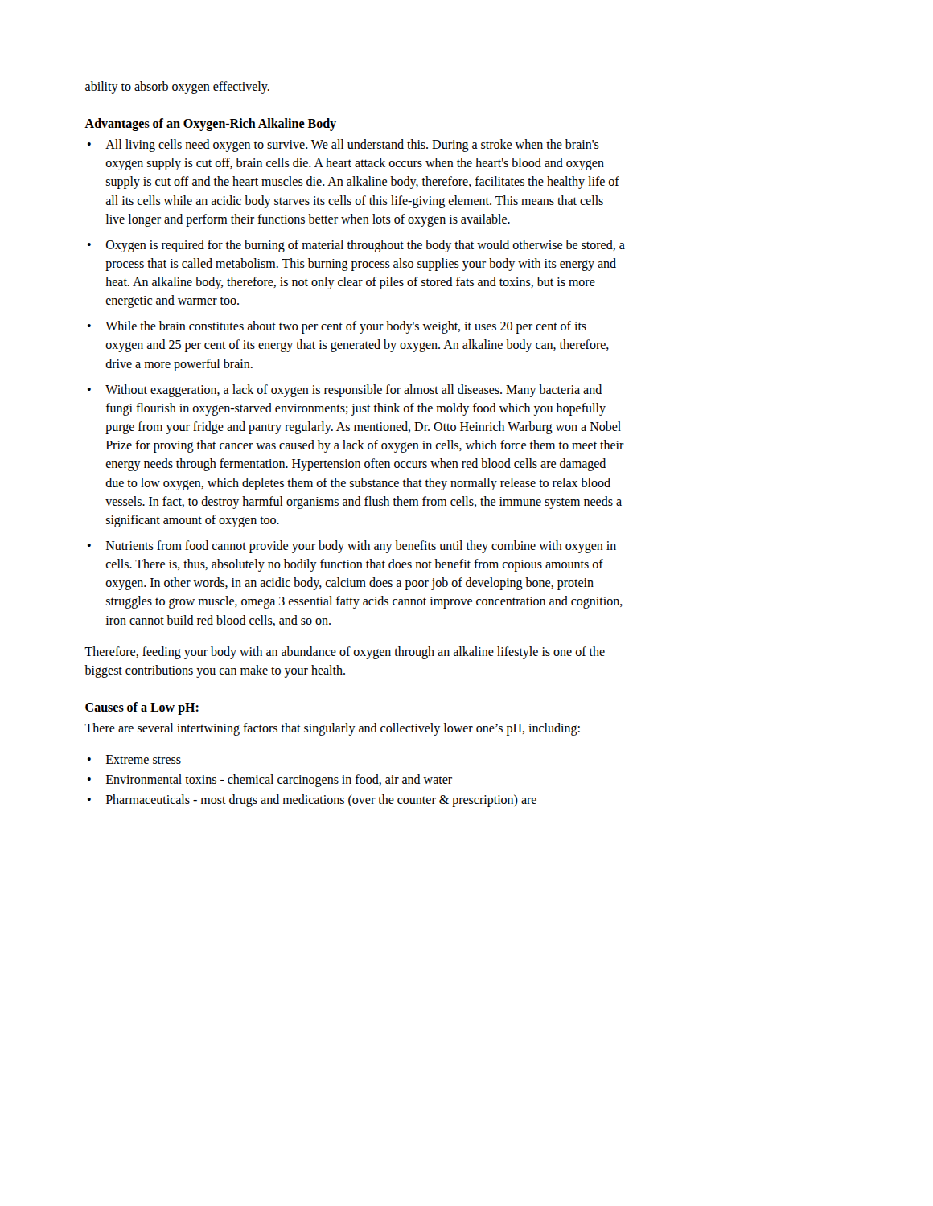ability to absorb oxygen effectively.
Advantages of an Oxygen-Rich Alkaline Body
All living cells need oxygen to survive. We all understand this. During a stroke when the brain's oxygen supply is cut off, brain cells die. A heart attack occurs when the heart's blood and oxygen supply is cut off and the heart muscles die. An alkaline body, therefore, facilitates the healthy life of all its cells while an acidic body starves its cells of this life-giving element. This means that cells live longer and perform their functions better when lots of oxygen is available.
Oxygen is required for the burning of material throughout the body that would otherwise be stored, a process that is called metabolism. This burning process also supplies your body with its energy and heat. An alkaline body, therefore, is not only clear of piles of stored fats and toxins, but is more energetic and warmer too.
While the brain constitutes about two per cent of your body's weight, it uses 20 per cent of its oxygen and 25 per cent of its energy that is generated by oxygen. An alkaline body can, therefore, drive a more powerful brain.
Without exaggeration, a lack of oxygen is responsible for almost all diseases. Many bacteria and fungi flourish in oxygen-starved environments; just think of the moldy food which you hopefully purge from your fridge and pantry regularly. As mentioned, Dr. Otto Heinrich Warburg won a Nobel Prize for proving that cancer was caused by a lack of oxygen in cells, which force them to meet their energy needs through fermentation. Hypertension often occurs when red blood cells are damaged due to low oxygen, which depletes them of the substance that they normally release to relax blood vessels. In fact, to destroy harmful organisms and flush them from cells, the immune system needs a significant amount of oxygen too.
Nutrients from food cannot provide your body with any benefits until they combine with oxygen in cells. There is, thus, absolutely no bodily function that does not benefit from copious amounts of oxygen. In other words, in an acidic body, calcium does a poor job of developing bone, protein struggles to grow muscle, omega 3 essential fatty acids cannot improve concentration and cognition, iron cannot build red blood cells, and so on.
Therefore, feeding your body with an abundance of oxygen through an alkaline lifestyle is one of the biggest contributions you can make to your health.
Causes of a Low pH:
There are several intertwining factors that singularly and collectively lower one’s pH, including:
Extreme stress
Environmental toxins - chemical carcinogens in food, air and water
Pharmaceuticals - most drugs and medications (over the counter & prescription) are